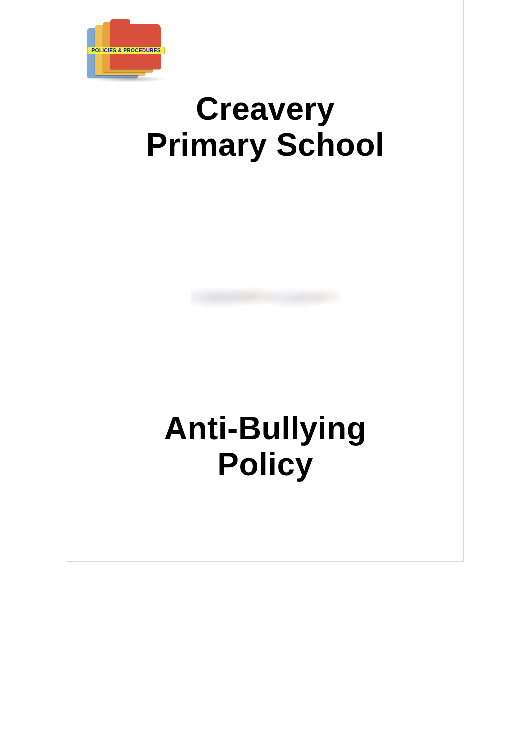POLICIES & PROCEDURES
Creavery
Primary School
Anti-Bullying
Policy